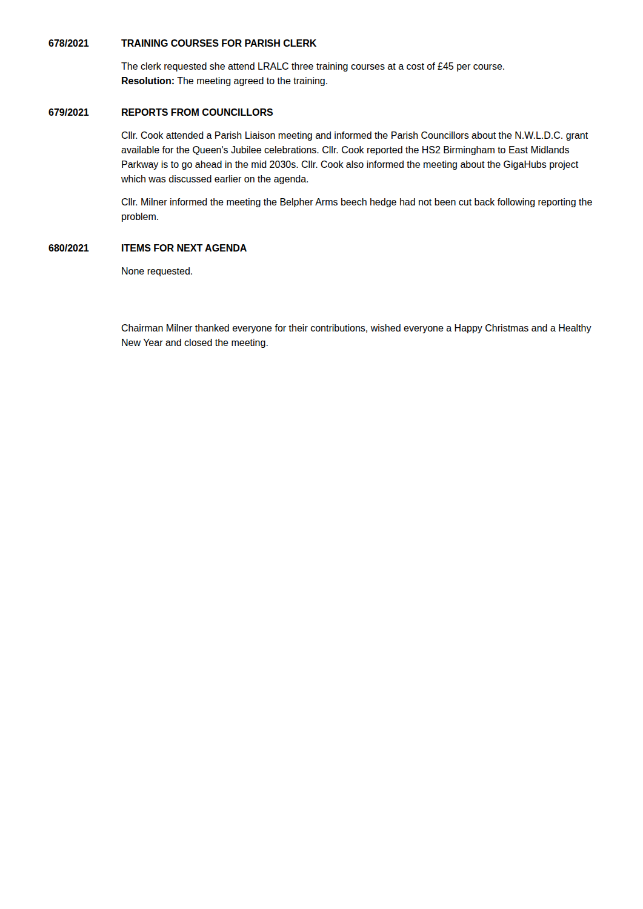678/2021
TRAINING COURSES FOR PARISH CLERK
The clerk requested she attend LRALC three training courses at a cost of £45 per course.
Resolution: The meeting agreed to the training.
679/2021
REPORTS FROM COUNCILLORS
Cllr. Cook attended a Parish Liaison meeting and informed the Parish Councillors about the N.W.L.D.C. grant available for the Queen's Jubilee celebrations. Cllr. Cook reported the HS2 Birmingham to East Midlands Parkway is to go ahead in the mid 2030s. Cllr. Cook also informed the meeting about the GigaHubs project which was discussed earlier on the agenda.
Cllr. Milner informed the meeting the Belpher Arms beech hedge had not been cut back following reporting the problem.
680/2021
ITEMS FOR NEXT AGENDA
None requested.
Chairman Milner thanked everyone for their contributions, wished everyone a Happy Christmas and a Healthy New Year and closed the meeting.